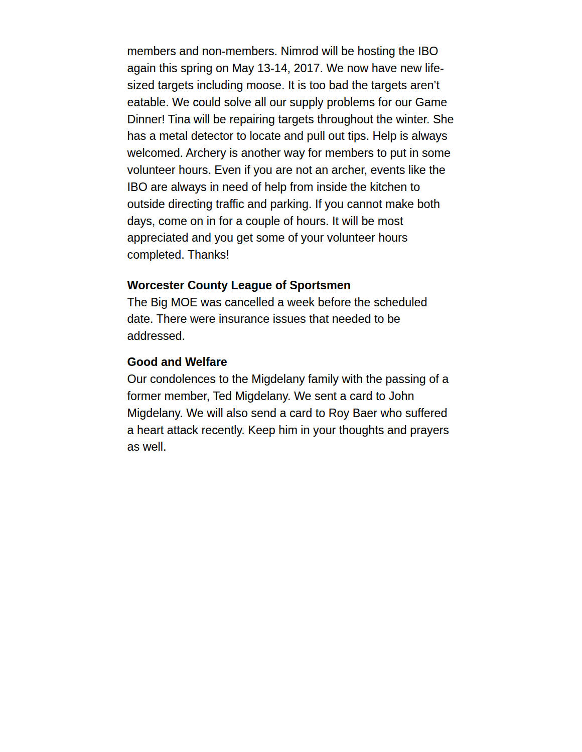members and non-members. Nimrod will be hosting the IBO again this spring on May 13-14, 2017. We now have new life-sized targets including moose. It is too bad the targets aren’t eatable. We could solve all our supply problems for our Game Dinner! Tina will be repairing targets throughout the winter. She has a metal detector to locate and pull out tips. Help is always welcomed. Archery is another way for members to put in some volunteer hours. Even if you are not an archer, events like the IBO are always in need of help from inside the kitchen to outside directing traffic and parking. If you cannot make both days, come on in for a couple of hours. It will be most appreciated and you get some of your volunteer hours completed. Thanks!
Worcester County League of Sportsmen
The Big MOE was cancelled a week before the scheduled date. There were insurance issues that needed to be addressed.
Good and Welfare
Our condolences to the Migdelany family with the passing of a former member, Ted Migdelany. We sent a card to John Migdelany. We will also send a card to Roy Baer who suffered a heart attack recently. Keep him in your thoughts and prayers as well.